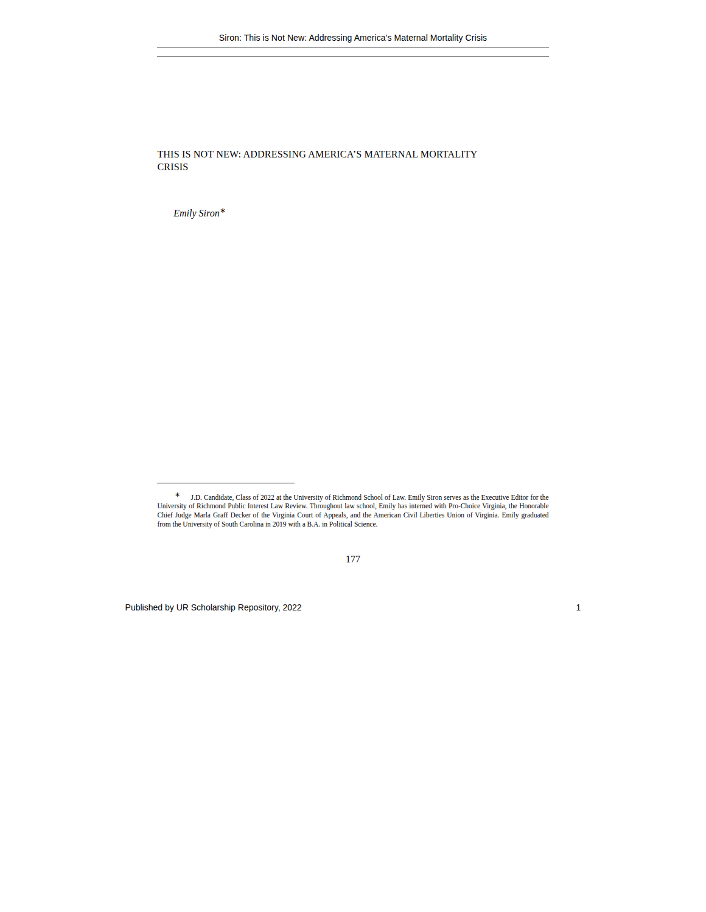Siron: This is Not New: Addressing America's Maternal Mortality Crisis
This is Not New: Addressing America’s Maternal Mortality Crisis
Emily Siron∗
∗ J.D. Candidate, Class of 2022 at the University of Richmond School of Law. Emily Siron serves as the Executive Editor for the University of Richmond Public Interest Law Review. Throughout law school, Emily has interned with Pro-Choice Virginia, the Honorable Chief Judge Marla Graff Decker of the Virginia Court of Appeals, and the American Civil Liberties Union of Virginia. Emily graduated from the University of South Carolina in 2019 with a B.A. in Political Science.
177
Published by UR Scholarship Repository, 2022
1